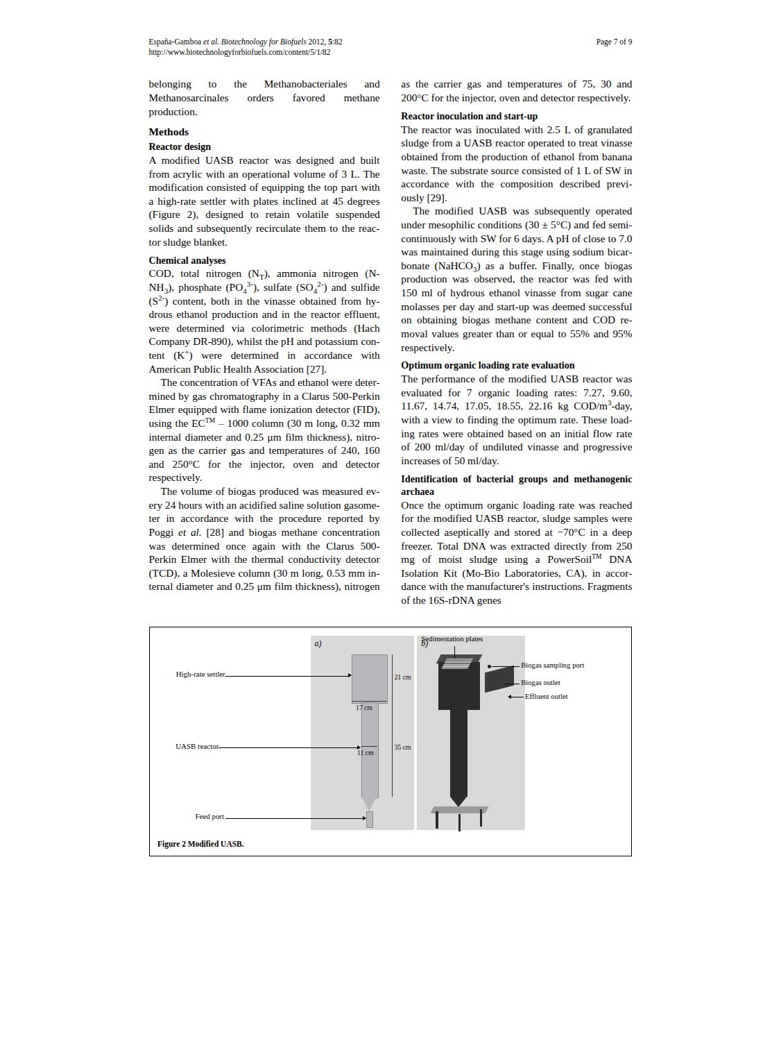España-Gamboa et al. Biotechnology for Biofuels 2012, 5:82 http://www.biotechnologyforbiofuels.com/content/5/1/82
Page 7 of 9
belonging to the Methanobacteriales and Methanosarcinales orders favored methane production.
Methods
Reactor design
A modified UASB reactor was designed and built from acrylic with an operational volume of 3 L. The modification consisted of equipping the top part with a high-rate settler with plates inclined at 45 degrees (Figure 2), designed to retain volatile suspended solids and subsequently recirculate them to the reactor sludge blanket.
Chemical analyses
COD, total nitrogen (NT), ammonia nitrogen (N-NH3), phosphate (PO43-), sulfate (SO42-) and sulfide (S2-) content, both in the vinasse obtained from hydrous ethanol production and in the reactor effluent, were determined via colorimetric methods (Hach Company DR-890), whilst the pH and potassium content (K+) were determined in accordance with American Public Health Association [27].
The concentration of VFAs and ethanol were determined by gas chromatography in a Clarus 500-Perkin Elmer equipped with flame ionization detector (FID), using the ECTM – 1000 column (30 m long, 0.32 mm internal diameter and 0.25 μm film thickness), nitrogen as the carrier gas and temperatures of 240, 160 and 250°C for the injector, oven and detector respectively.
The volume of biogas produced was measured every 24 hours with an acidified saline solution gasometer in accordance with the procedure reported by Poggi et al. [28] and biogas methane concentration was determined once again with the Clarus 500-Perkin Elmer with the thermal conductivity detector (TCD), a Molesieve column (30 m long, 0.53 mm internal diameter and 0.25 μm film thickness), nitrogen as the carrier gas and temperatures of 75, 30 and 200°C for the injector, oven and detector respectively.
Reactor inoculation and start-up
The reactor was inoculated with 2.5 L of granulated sludge from a UASB reactor operated to treat vinasse obtained from the production of ethanol from banana waste. The substrate source consisted of 1 L of SW in accordance with the composition described previously [29].
The modified UASB was subsequently operated under mesophilic conditions (30 ± 5°C) and fed semi-continuously with SW for 6 days. A pH of close to 7.0 was maintained during this stage using sodium bicarbonate (NaHCO3) as a buffer. Finally, once biogas production was observed, the reactor was fed with 150 ml of hydrous ethanol vinasse from sugar cane molasses per day and start-up was deemed successful on obtaining biogas methane content and COD removal values greater than or equal to 55% and 95% respectively.
Optimum organic loading rate evaluation
The performance of the modified UASB reactor was evaluated for 7 organic loading rates: 7.27, 9.60, 11.67, 14.74, 17.05, 18.55, 22.16 kg COD/m3-day, with a view to finding the optimum rate. These loading rates were obtained based on an initial flow rate of 200 ml/day of undiluted vinasse and progressive increases of 50 ml/day.
Identification of bacterial groups and methanogenic archaea
Once the optimum organic loading rate was reached for the modified UASB reactor, sludge samples were collected aseptically and stored at −70°C in a deep freezer. Total DNA was extracted directly from 250 mg of moist sludge using a PowerSoilTM DNA Isolation Kit (Mo-Bio Laboratories, CA), in accordance with the manufacturer's instructions. Fragments of the 16S-rDNA genes
a)
b)
21 cm
35 cm
17 cm
11 cm
High-rate settler
UASB reactor
Feed port
Sedimentation plates
Biogas sampling port
Biogas outlet
Effluent outlet
Figure 2 Modified UASB.